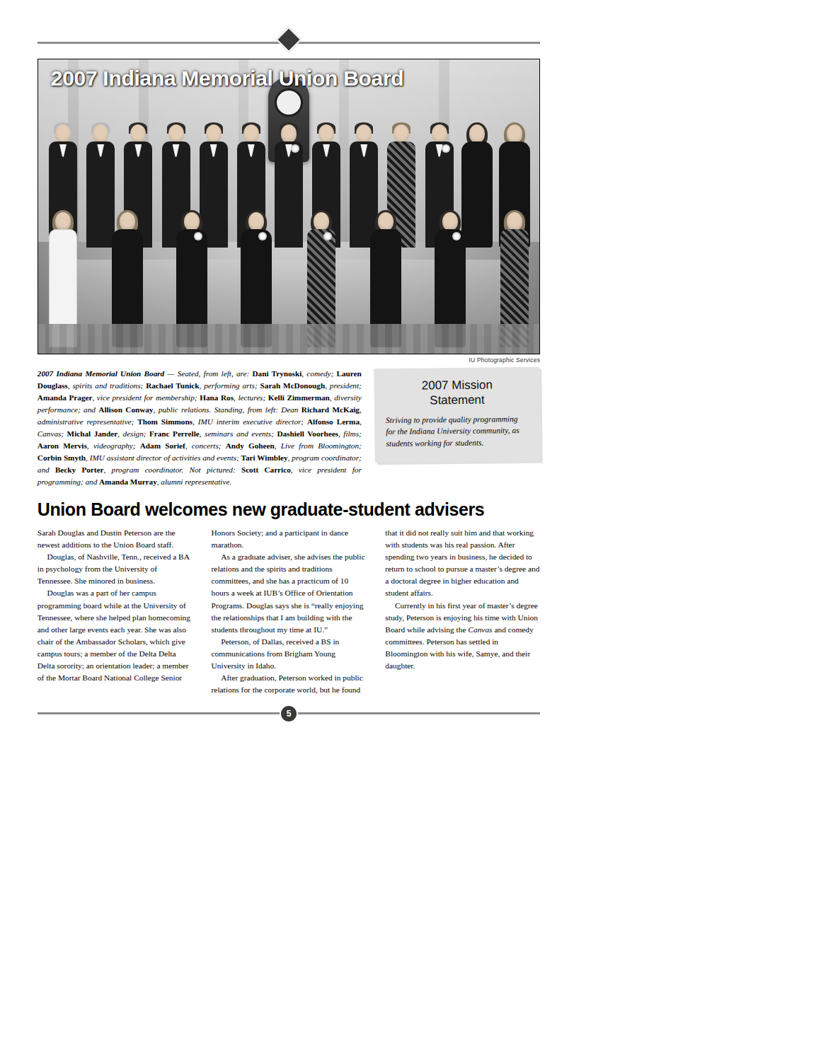2007 Indiana Memorial Union Board
IU Photographic Services
2007 Indiana Memorial Union Board — Seated, from left, are: Dani Trynoski, comedy; Lauren Douglass, spirits and traditions; Rachael Tunick, performing arts; Sarah McDonough, president; Amanda Prager, vice president for membership; Hana Ros, lectures; Kelli Zimmerman, diversity performance; and Allison Conway, public relations. Standing, from left: Dean Richard McKaig, administrative representative; Thom Simmons, IMU interim executive director; Alfonso Lerma, Canvas; Michal Jander, design; Franc Perrelle, seminars and events; Dashiell Voorhees, films; Aaron Mervis, videography; Adam Sorief, concerts; Andy Goheen, Live from Bloomington; Corbin Smyth, IMU assistant director of activities and events; Tari Wimbley, program coordinator; and Becky Porter, program coordinator. Not pictured: Scott Carrico, vice president for programming; and Amanda Murray, alumni representative.
2007 Mission
Statement
Striving to provide quality programming for the Indiana University community, as students working for students.
Union Board welcomes new graduate-student advisers
Sarah Douglas and Dustin Peterson are the newest additions to the Union Board staff.
Douglas, of Nashville, Tenn., received a BA in psychology from the University of Tennessee. She minored in business.
Douglas was a part of her campus programming board while at the University of Tennessee, where she helped plan homecoming and other large events each year. She was also chair of the Ambassador Scholars, which give campus tours; a member of the Delta Delta Delta sorority; an orientation leader; a member of the Mortar Board National College Senior Honors Society; and a participant in dance marathon.
As a graduate adviser, she advises the public relations and the spirits and traditions committees, and she has a practicum of 10 hours a week at IUB’s Office of Orientation Programs. Douglas says she is “really enjoying the relationships that I am building with the students throughout my time at IU.”
Peterson, of Dallas, received a BS in communications from Brigham Young University in Idaho.
After graduation, Peterson worked in public relations for the corporate world, but he found that it did not really suit him and that working with students was his real passion. After spending two years in business, he decided to return to school to pursue a master’s degree and a doctoral degree in higher education and student affairs.
Currently in his first year of master’s degree study, Peterson is enjoying his time with Union Board while advising the Canvas and comedy committees. Peterson has settled in Bloomington with his wife, Samye, and their daughter.
5